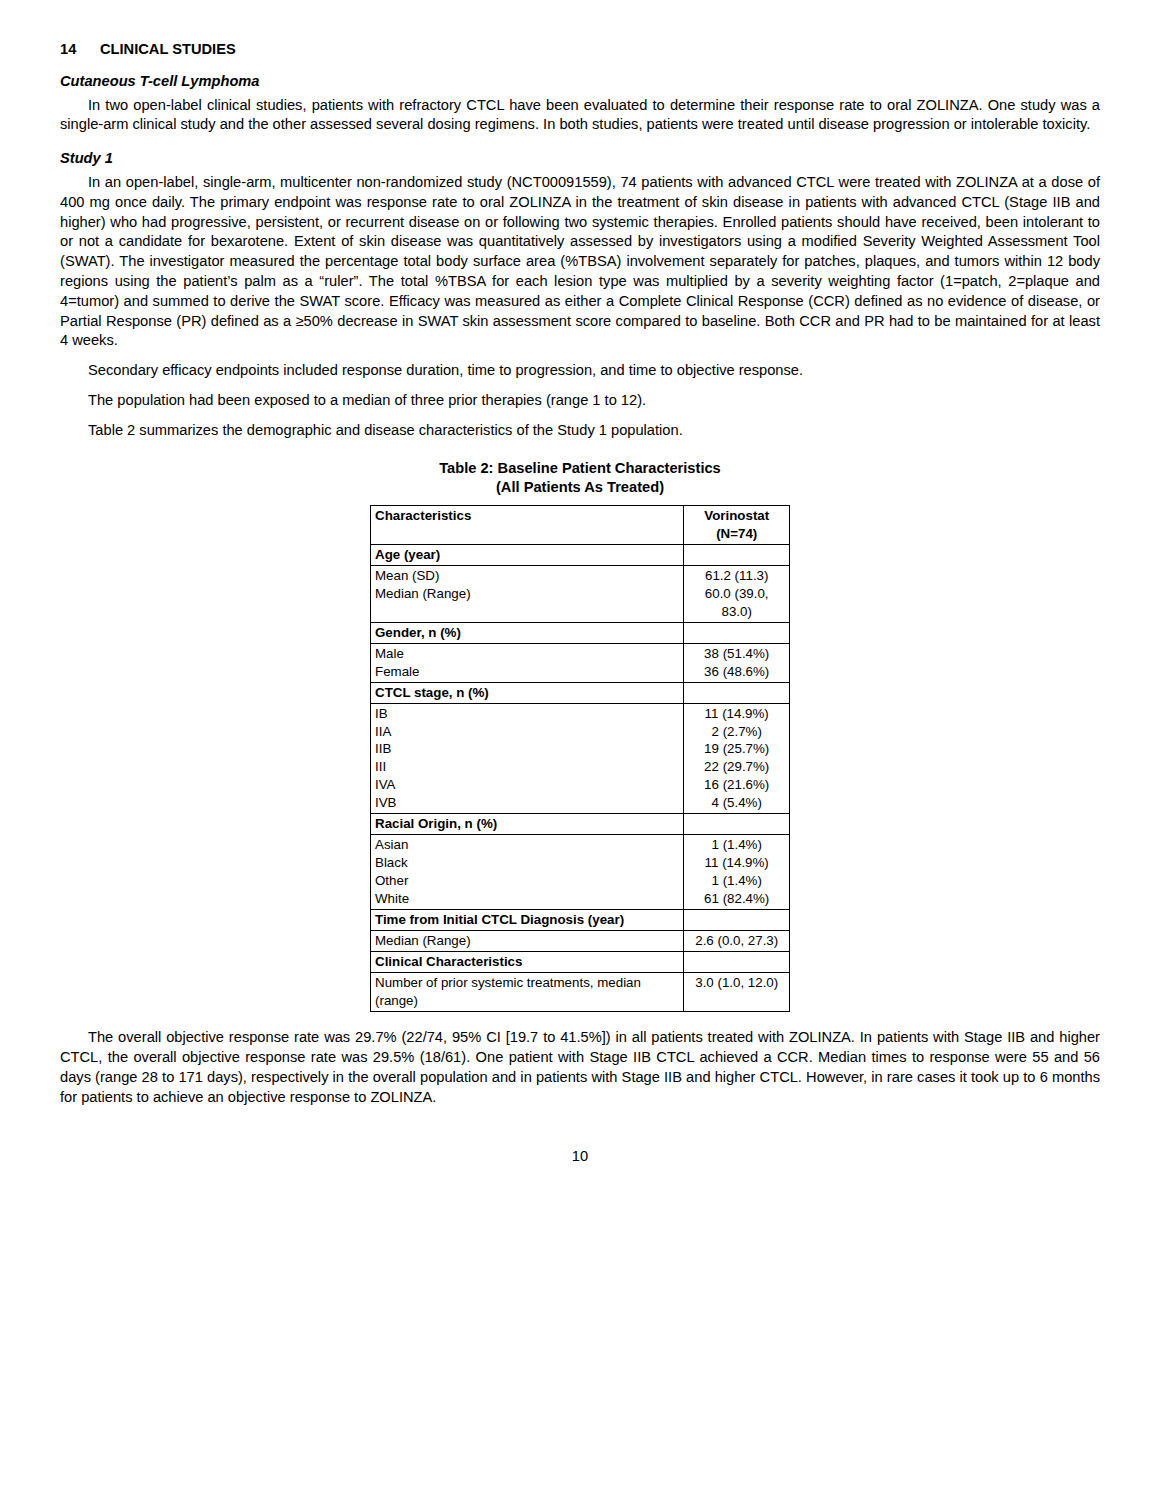14 CLINICAL STUDIES
Cutaneous T-cell Lymphoma
In two open-label clinical studies, patients with refractory CTCL have been evaluated to determine their response rate to oral ZOLINZA. One study was a single-arm clinical study and the other assessed several dosing regimens. In both studies, patients were treated until disease progression or intolerable toxicity.
Study 1
In an open-label, single-arm, multicenter non-randomized study (NCT00091559), 74 patients with advanced CTCL were treated with ZOLINZA at a dose of 400 mg once daily. The primary endpoint was response rate to oral ZOLINZA in the treatment of skin disease in patients with advanced CTCL (Stage IIB and higher) who had progressive, persistent, or recurrent disease on or following two systemic therapies. Enrolled patients should have received, been intolerant to or not a candidate for bexarotene. Extent of skin disease was quantitatively assessed by investigators using a modified Severity Weighted Assessment Tool (SWAT). The investigator measured the percentage total body surface area (%TBSA) involvement separately for patches, plaques, and tumors within 12 body regions using the patient’s palm as a “ruler”. The total %TBSA for each lesion type was multiplied by a severity weighting factor (1=patch, 2=plaque and 4=tumor) and summed to derive the SWAT score. Efficacy was measured as either a Complete Clinical Response (CCR) defined as no evidence of disease, or Partial Response (PR) defined as a ≥50% decrease in SWAT skin assessment score compared to baseline. Both CCR and PR had to be maintained for at least 4 weeks.
Secondary efficacy endpoints included response duration, time to progression, and time to objective response.
The population had been exposed to a median of three prior therapies (range 1 to 12).
Table 2 summarizes the demographic and disease characteristics of the Study 1 population.
Table 2: Baseline Patient Characteristics
(All Patients As Treated)
| Characteristics | Vorinostat (N=74) |
| --- | --- |
| Age (year) | |
| Mean (SD) Median (Range) | 61.2 (11.3) 60.0 (39.0, 83.0) |
| Gender, n (%) | |
| Male Female | 38 (51.4%) 36 (48.6%) |
| CTCL stage, n (%) | |
| IB IIA IIB III IVA IVB | 11 (14.9%) 2 (2.7%) 19 (25.7%) 22 (29.7%) 16 (21.6%) 4 (5.4%) |
| Racial Origin, n (%) | |
| Asian Black Other White | 1 (1.4%) 11 (14.9%) 1 (1.4%) 61 (82.4%) |
| Time from Initial CTCL Diagnosis (year) | |
| Median (Range) | 2.6 (0.0, 27.3) |
| Clinical Characteristics | |
| Number of prior systemic treatments, median (range) | 3.0 (1.0, 12.0) |
The overall objective response rate was 29.7% (22/74, 95% CI [19.7 to 41.5%]) in all patients treated with ZOLINZA. In patients with Stage IIB and higher CTCL, the overall objective response rate was 29.5% (18/61). One patient with Stage IIB CTCL achieved a CCR. Median times to response were 55 and 56 days (range 28 to 171 days), respectively in the overall population and in patients with Stage IIB and higher CTCL. However, in rare cases it took up to 6 months for patients to achieve an objective response to ZOLINZA.
10